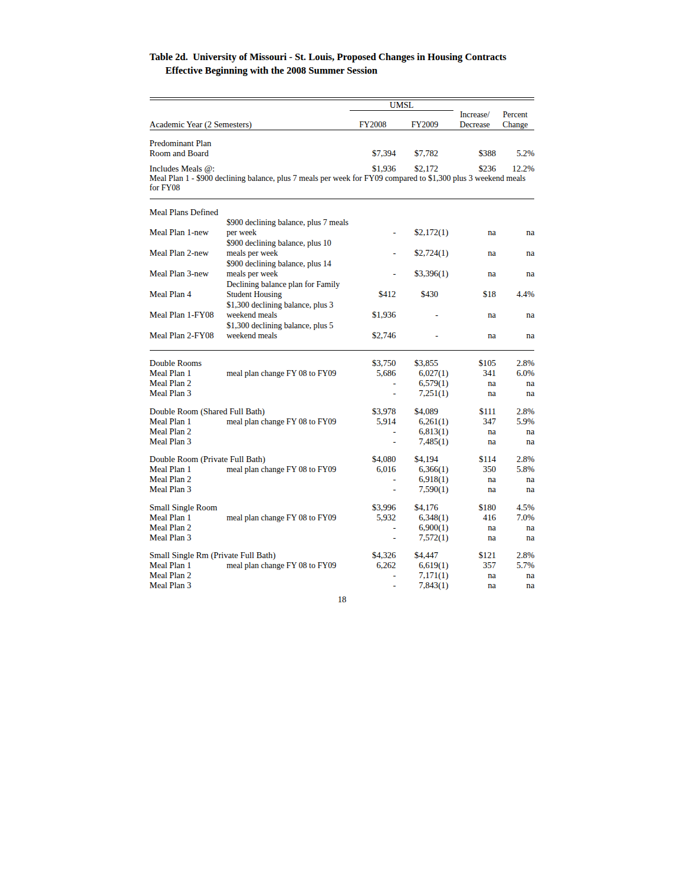Table 2d. University of Missouri - St. Louis, Proposed Changes in Housing Contracts Effective Beginning with the 2008 Summer Session
| | | UMSL | | |
| | | | | | Increase/ | Percent |
| Academic Year (2 Semesters) | FY2008 | FY2009 | Decrease | Change |
| Predominant Plan | | | | | |
| Room and Board | $7,394 | $7,782 | | $388 | 5.2% |
| Includes Meals @: | $1,936 | $2,172 | | $236 | 12.2% |
| Meal Plan 1 - $900 declining balance, plus 7 meals per week for FY09 compared to $1,300 plus 3 weekend meals for FY08 |
| Meal Plans Defined | | | | | |
| Meal Plan 1-new | $900 declining balance, plus 7 meals per week | - | $2,172 | (1) | na | na |
| Meal Plan 2-new | $900 declining balance, plus 10 meals per week | - | $2,724 | (1) | na | na |
| Meal Plan 3-new | $900 declining balance, plus 14 meals per week | - | $3,396 | (1) | na | na |
| Meal Plan 4 | Declining balance plan for Family Student Housing | $412 | $430 | | $18 | 4.4% |
| Meal Plan 1-FY08 | $1,300 declining balance, plus 3 weekend meals | $1,936 | - | | na | na |
| Meal Plan 2-FY08 | $1,300 declining balance, plus 5 weekend meals | $2,746 | - | | na | na |
| Double Rooms | $3,750 | $3,855 | | $105 | 2.8% |
| Meal Plan 1 | meal plan change FY 08 to FY09 | 5,686 | 6,027 | (1) | 341 | 6.0% |
| Meal Plan 2 | | - | 6,579 | (1) | na | na |
| Meal Plan 3 | | - | 7,251 | (1) | na | na |
| Double Room (Shared Full Bath) | $3,978 | $4,089 | | $111 | 2.8% |
| Meal Plan 1 | meal plan change FY 08 to FY09 | 5,914 | 6,261 | (1) | 347 | 5.9% |
| Meal Plan 2 | | - | 6,813 | (1) | na | na |
| Meal Plan 3 | | - | 7,485 | (1) | na | na |
| Double Room (Private Full Bath) | $4,080 | $4,194 | | $114 | 2.8% |
| Meal Plan 1 | meal plan change FY 08 to FY09 | 6,016 | 6,366 | (1) | 350 | 5.8% |
| Meal Plan 2 | | - | 6,918 | (1) | na | na |
| Meal Plan 3 | | - | 7,590 | (1) | na | na |
| Small Single Room | $3,996 | $4,176 | | $180 | 4.5% |
| Meal Plan 1 | meal plan change FY 08 to FY09 | 5,932 | 6,348 | (1) | 416 | 7.0% |
| Meal Plan 2 | | - | 6,900 | (1) | na | na |
| Meal Plan 3 | | - | 7,572 | (1) | na | na |
| Small Single Rm (Private Full Bath) | $4,326 | $4,447 | | $121 | 2.8% |
| Meal Plan 1 | meal plan change FY 08 to FY09 | 6,262 | 6,619 | (1) | 357 | 5.7% |
| Meal Plan 2 | | - | 7,171 | (1) | na | na |
| Meal Plan 3 | | - | 7,843 | (1) | na | na |
18